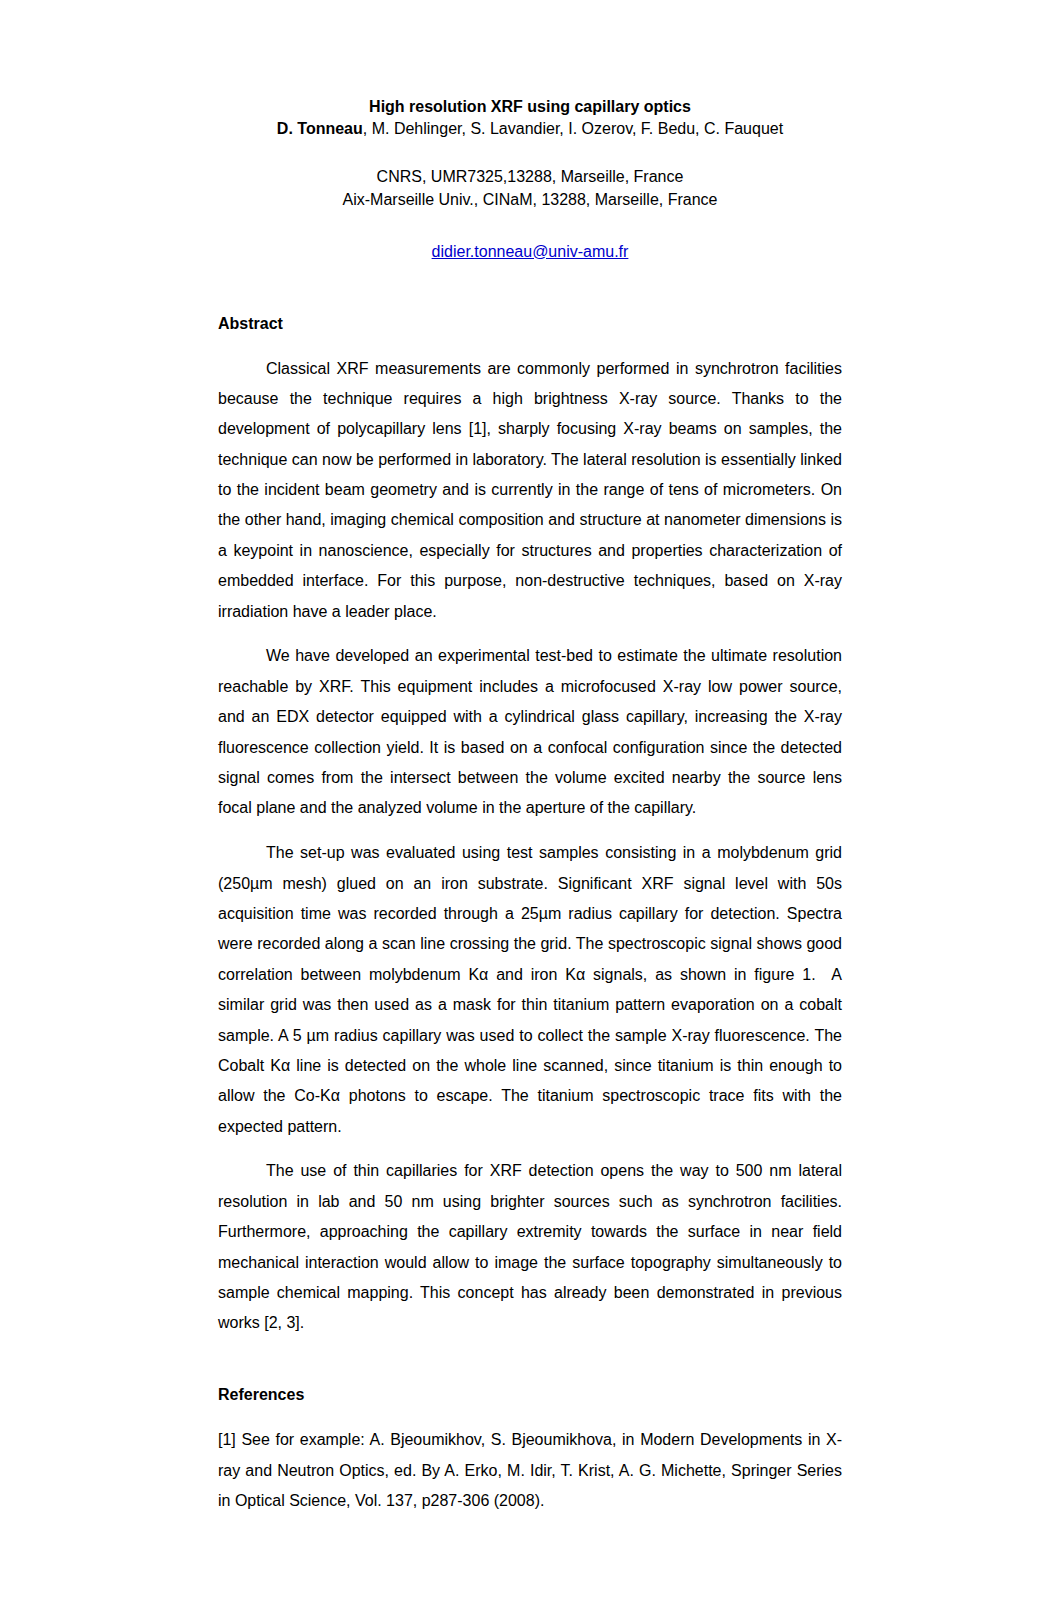High resolution XRF using capillary optics
D. Tonneau, M. Dehlinger, S. Lavandier, I. Ozerov, F. Bedu, C. Fauquet
CNRS, UMR7325,13288, Marseille, France
Aix-Marseille Univ., CINaM, 13288, Marseille, France
didier.tonneau@univ-amu.fr
Abstract
Classical XRF measurements are commonly performed in synchrotron facilities because the technique requires a high brightness X-ray source. Thanks to the development of polycapillary lens [1], sharply focusing X-ray beams on samples, the technique can now be performed in laboratory. The lateral resolution is essentially linked to the incident beam geometry and is currently in the range of tens of micrometers. On the other hand, imaging chemical composition and structure at nanometer dimensions is a keypoint in nanoscience, especially for structures and properties characterization of embedded interface. For this purpose, non-destructive techniques, based on X-ray irradiation have a leader place.
We have developed an experimental test-bed to estimate the ultimate resolution reachable by XRF. This equipment includes a microfocused X-ray low power source, and an EDX detector equipped with a cylindrical glass capillary, increasing the X-ray fluorescence collection yield. It is based on a confocal configuration since the detected signal comes from the intersect between the volume excited nearby the source lens focal plane and the analyzed volume in the aperture of the capillary.
The set-up was evaluated using test samples consisting in a molybdenum grid (250µm mesh) glued on an iron substrate. Significant XRF signal level with 50s acquisition time was recorded through a 25µm radius capillary for detection. Spectra were recorded along a scan line crossing the grid. The spectroscopic signal shows good correlation between molybdenum Kα and iron Kα signals, as shown in figure 1. A similar grid was then used as a mask for thin titanium pattern evaporation on a cobalt sample. A 5 µm radius capillary was used to collect the sample X-ray fluorescence. The Cobalt Kα line is detected on the whole line scanned, since titanium is thin enough to allow the Co-Kα photons to escape. The titanium spectroscopic trace fits with the expected pattern.
The use of thin capillaries for XRF detection opens the way to 500 nm lateral resolution in lab and 50 nm using brighter sources such as synchrotron facilities. Furthermore, approaching the capillary extremity towards the surface in near field mechanical interaction would allow to image the surface topography simultaneously to sample chemical mapping. This concept has already been demonstrated in previous works [2, 3].
References
[1] See for example: A. Bjeoumikhov, S. Bjeoumikhova, in Modern Developments in X-ray and Neutron Optics, ed. By A. Erko, M. Idir, T. Krist, A. G. Michette, Springer Series in Optical Science, Vol. 137, p287-306 (2008).